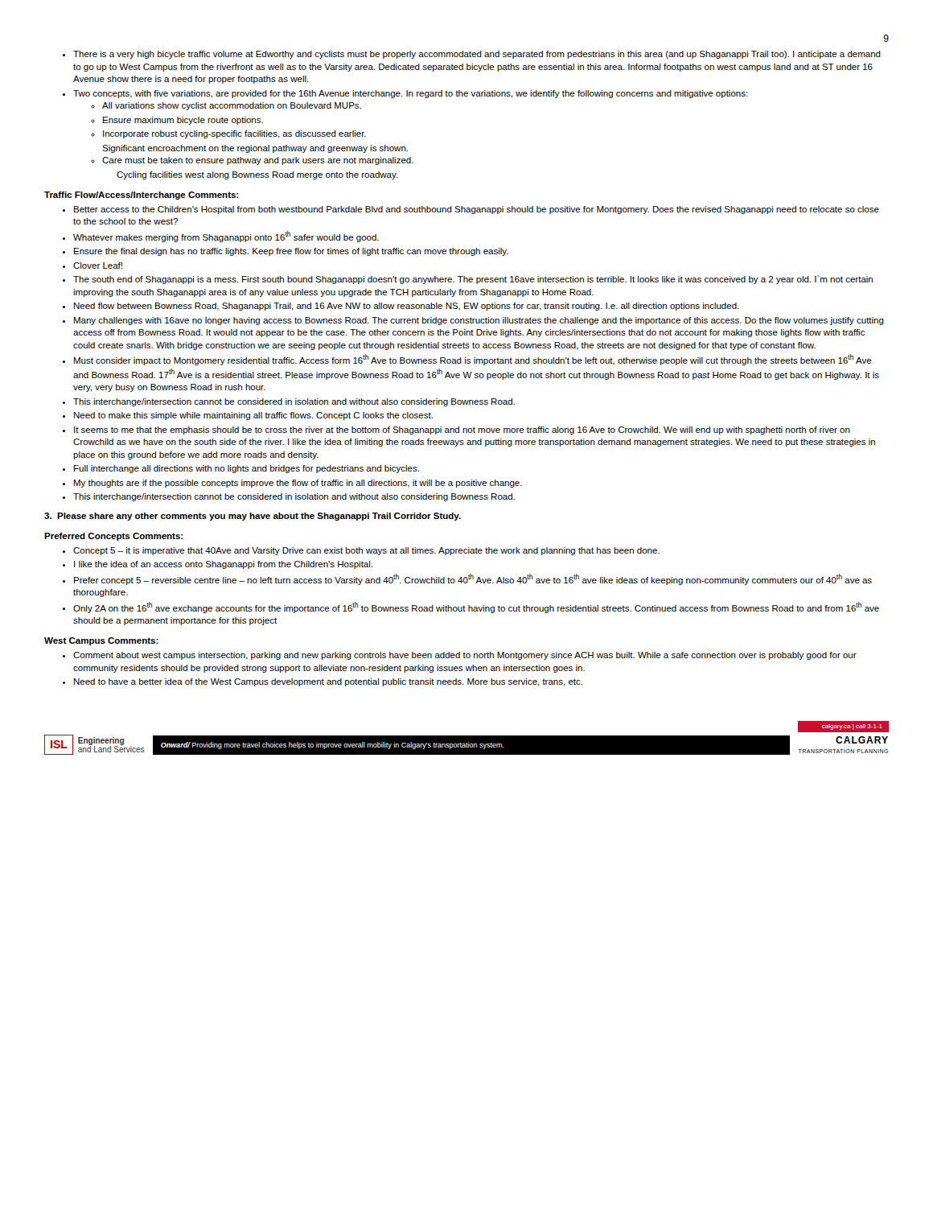9
There is a very high bicycle traffic volume at Edworthy and cyclists must be properly accommodated and separated from pedestrians in this area (and up Shaganappi Trail too). I anticipate a demand to go up to West Campus from the riverfront as well as to the Varsity area. Dedicated separated bicycle paths are essential in this area. Informal footpaths on west campus land and at ST under 16 Avenue show there is a need for proper footpaths as well.
Two concepts, with five variations, are provided for the 16th Avenue interchange. In regard to the variations, we identify the following concerns and mitigative options:
All variations show cyclist accommodation on Boulevard MUPs.
Ensure maximum bicycle route options.
Incorporate robust cycling-specific facilities, as discussed earlier.
Significant encroachment on the regional pathway and greenway is shown.
Care must be taken to ensure pathway and park users are not marginalized.
Cycling facilities west along Bowness Road merge onto the roadway.
Traffic Flow/Access/Interchange Comments:
Better access to the Children's Hospital from both westbound Parkdale Blvd and southbound Shaganappi should be positive for Montgomery. Does the revised Shaganappi need to relocate so close to the school to the west?
Whatever makes merging from Shaganappi onto 16th safer would be good.
Ensure the final design has no traffic lights. Keep free flow for times of light traffic can move through easily.
Clover Leaf!
The south end of Shaganappi is a mess. First south bound Shaganappi doesn't go anywhere. The present 16ave intersection is terrible. It looks like it was conceived by a 2 year old. I`m not certain improving the south Shaganappi area is of any value unless you upgrade the TCH particularly from Shaganappi to Home Road.
Need flow between Bowness Road, Shaganappi Trail, and 16 Ave NW to allow reasonable NS, EW options for car, transit routing. I.e. all direction options included.
Many challenges with 16ave no longer having access to Bowness Road. The current bridge construction illustrates the challenge and the importance of this access. Do the flow volumes justify cutting access off from Bowness Road. It would not appear to be the case. The other concern is the Point Drive lights. Any circles/intersections that do not account for making those lights flow with traffic could create snarls. With bridge construction we are seeing people cut through residential streets to access Bowness Road, the streets are not designed for that type of constant flow.
Must consider impact to Montgomery residential traffic. Access form 16th Ave to Bowness Road is important and shouldn't be left out, otherwise people will cut through the streets between 16th Ave and Bowness Road. 17th Ave is a residential street. Please improve Bowness Road to 16th Ave W so people do not short cut through Bowness Road to past Home Road to get back on Highway. It is very, very busy on Bowness Road in rush hour.
This interchange/intersection cannot be considered in isolation and without also considering Bowness Road.
Need to make this simple while maintaining all traffic flows. Concept C looks the closest.
It seems to me that the emphasis should be to cross the river at the bottom of Shaganappi and not move more traffic along 16 Ave to Crowchild. We will end up with spaghetti north of river on Crowchild as we have on the south side of the river. I like the idea of limiting the roads freeways and putting more transportation demand management strategies. We need to put these strategies in place on this ground before we add more roads and density.
Full interchange all directions with no lights and bridges for pedestrians and bicycles.
My thoughts are if the possible concepts improve the flow of traffic in all directions, it will be a positive change.
This interchange/intersection cannot be considered in isolation and without also considering Bowness Road.
3. Please share any other comments you may have about the Shaganappi Trail Corridor Study.
Preferred Concepts Comments:
Concept 5 – it is imperative that 40Ave and Varsity Drive can exist both ways at all times. Appreciate the work and planning that has been done.
I like the idea of an access onto Shaganappi from the Children's Hospital.
Prefer concept 5 – reversible centre line – no left turn access to Varsity and 40th. Crowchild to 40th Ave. Also 40th ave to 16th ave like ideas of keeping non-community commuters our of 40th ave as thoroughfare.
Only 2A on the 16th ave exchange accounts for the importance of 16th to Bowness Road without having to cut through residential streets. Continued access from Bowness Road to and from 16th ave should be a permanent importance for this project
West Campus Comments:
Comment about west campus intersection, parking and new parking controls have been added to north Montgomery since ACH was built. While a safe connection over is probably good for our community residents should be provided strong support to alleviate non-resident parking issues when an intersection goes in.
Need to have a better idea of the West Campus development and potential public transit needs. More bus service, trans, etc.
ISL Engineering
and Land Services
Onward/ Providing more travel choices helps to improve overall mobility in Calgary's transportation system.
calgary.ca | call 3-1-1
CALGARY
TRANSPORTATION PLANNING